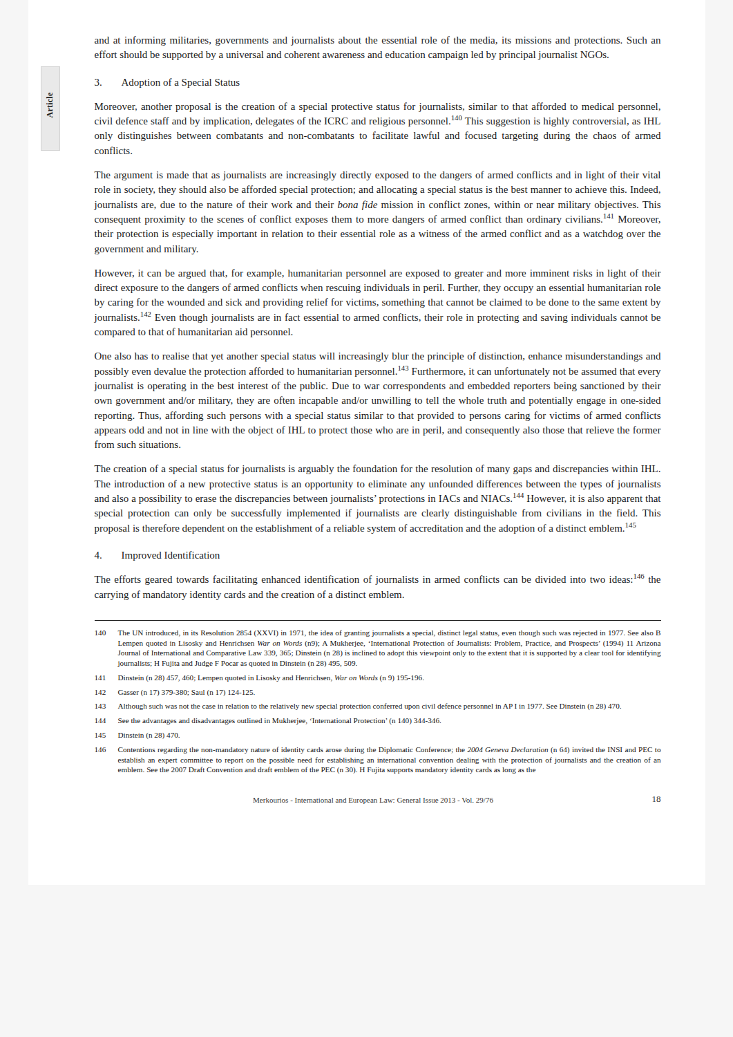Article
and at informing militaries, governments and journalists about the essential role of the media, its missions and protections. Such an effort should be supported by a universal and coherent awareness and education campaign led by principal journalist NGOs.
3. Adoption of a Special Status
Moreover, another proposal is the creation of a special protective status for journalists, similar to that afforded to medical personnel, civil defence staff and by implication, delegates of the ICRC and religious personnel.140 This suggestion is highly controversial, as IHL only distinguishes between combatants and non-combatants to facilitate lawful and focused targeting during the chaos of armed conflicts.
The argument is made that as journalists are increasingly directly exposed to the dangers of armed conflicts and in light of their vital role in society, they should also be afforded special protection; and allocating a special status is the best manner to achieve this. Indeed, journalists are, due to the nature of their work and their bona fide mission in conflict zones, within or near military objectives. This consequent proximity to the scenes of conflict exposes them to more dangers of armed conflict than ordinary civilians.141 Moreover, their protection is especially important in relation to their essential role as a witness of the armed conflict and as a watchdog over the government and military.
However, it can be argued that, for example, humanitarian personnel are exposed to greater and more imminent risks in light of their direct exposure to the dangers of armed conflicts when rescuing individuals in peril. Further, they occupy an essential humanitarian role by caring for the wounded and sick and providing relief for victims, something that cannot be claimed to be done to the same extent by journalists.142 Even though journalists are in fact essential to armed conflicts, their role in protecting and saving individuals cannot be compared to that of humanitarian aid personnel.
One also has to realise that yet another special status will increasingly blur the principle of distinction, enhance misunderstandings and possibly even devalue the protection afforded to humanitarian personnel.143 Furthermore, it can unfortunately not be assumed that every journalist is operating in the best interest of the public. Due to war correspondents and embedded reporters being sanctioned by their own government and/or military, they are often incapable and/or unwilling to tell the whole truth and potentially engage in one-sided reporting. Thus, affording such persons with a special status similar to that provided to persons caring for victims of armed conflicts appears odd and not in line with the object of IHL to protect those who are in peril, and consequently also those that relieve the former from such situations.
The creation of a special status for journalists is arguably the foundation for the resolution of many gaps and discrepancies within IHL. The introduction of a new protective status is an opportunity to eliminate any unfounded differences between the types of journalists and also a possibility to erase the discrepancies between journalists’ protections in IACs and NIACs.144 However, it is also apparent that special protection can only be successfully implemented if journalists are clearly distinguishable from civilians in the field. This proposal is therefore dependent on the establishment of a reliable system of accreditation and the adoption of a distinct emblem.145
4. Improved Identification
The efforts geared towards facilitating enhanced identification of journalists in armed conflicts can be divided into two ideas:146 the carrying of mandatory identity cards and the creation of a distinct emblem.
The UN introduced, in its Resolution 2854 (XXVI) in 1971, the idea of granting journalists a special, distinct legal status, even though such was rejected in 1977. See also B Lempen quoted in Lisosky and Henrichsen War on Words (n9); A Mukherjee, ‘International Protection of Journalists: Problem, Practice, and Prospects’ (1994) 11 Arizona Journal of International and Comparative Law 339, 365; Dinstein (n 28) is inclined to adopt this viewpoint only to the extent that it is supported by a clear tool for identifying journalists; H Fujita and Judge F Pocar as quoted in Dinstein (n 28) 495, 509.
Dinstein (n 28) 457, 460; Lempen quoted in Lisosky and Henrichsen, War on Words (n 9) 195-196.
Gasser (n 17) 379-380; Saul (n 17) 124-125.
Although such was not the case in relation to the relatively new special protection conferred upon civil defence personnel in AP I in 1977. See Dinstein (n 28) 470.
See the advantages and disadvantages outlined in Mukherjee, ‘International Protection’ (n 140) 344-346.
Dinstein (n 28) 470.
Contentions regarding the non-mandatory nature of identity cards arose during the Diplomatic Conference; the 2004 Geneva Declaration (n 64) invited the INSI and PEC to establish an expert committee to report on the possible need for establishing an international convention dealing with the protection of journalists and the creation of an emblem. See the 2007 Draft Convention and draft emblem of the PEC (n 30). H Fujita supports mandatory identity cards as long as the
Merkourios - International and European Law: General Issue 2013 - Vol. 29/76
18